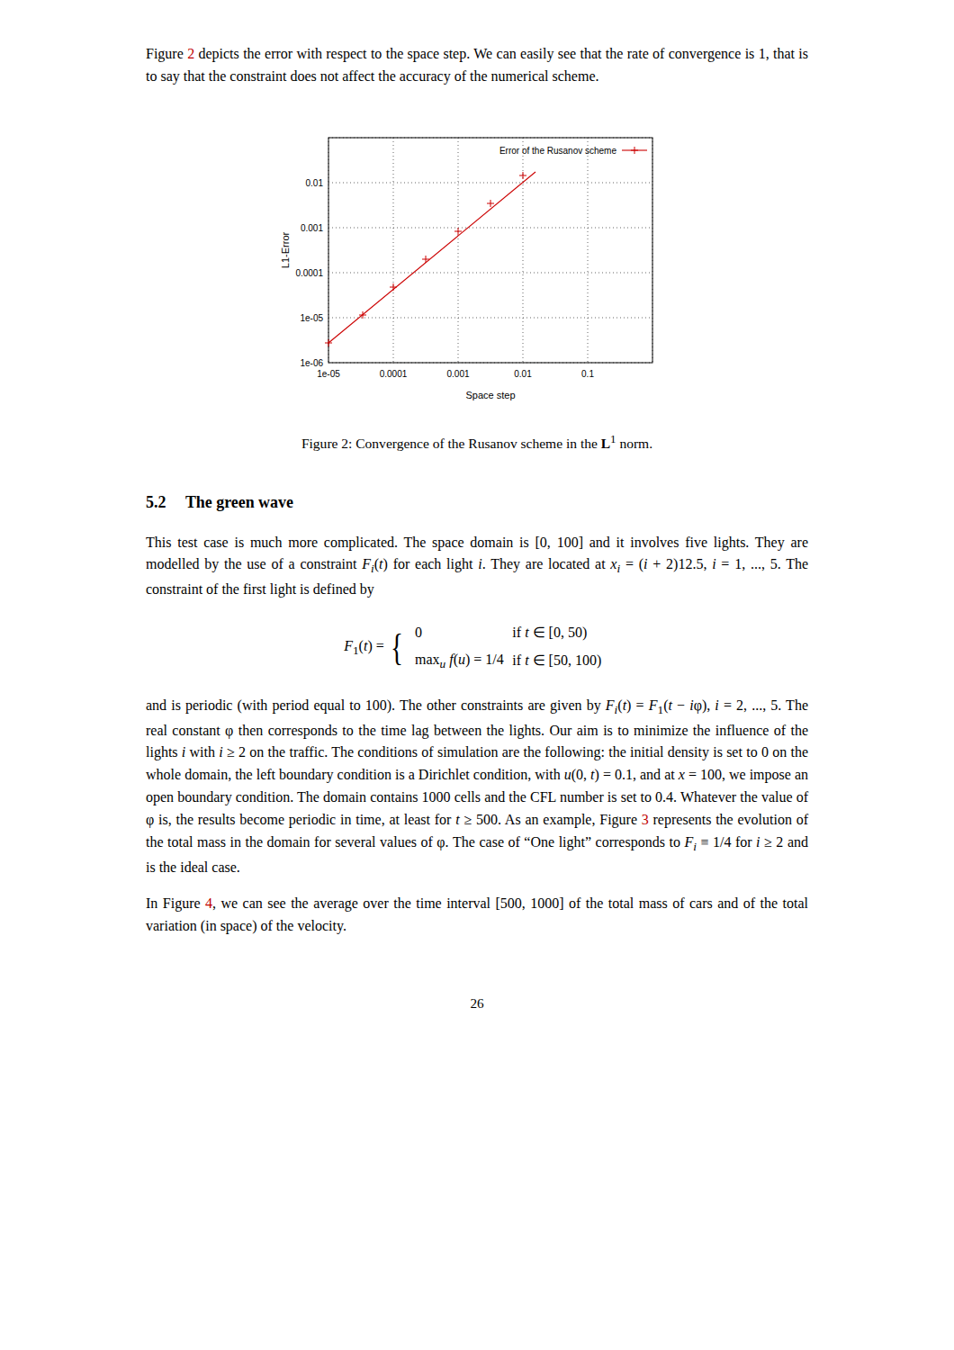Figure 2 depicts the error with respect to the space step. We can easily see that the rate of convergence is 1, that is to say that the constraint does not affect the accuracy of the numerical scheme.
1e-06 1e-05 0.0001 0.001 0.01 1e-05 0.0001 0.001 0.01 0.1 Space step L1-Error Error of the Rusanov scheme
Figure 2: Convergence of the Rusanov scheme in the L1 norm.
5.2 The green wave
This test case is much more complicated. The space domain is [0, 100] and it involves five lights. They are modelled by the use of a constraint Fi(t) for each light i. They are located at xi = (i + 2)12.5, i = 1, ..., 5. The constraint of the first light is defined by
F1(t) = {
| 0 | if t ∈ [0, 50) |
| max u f ( u ) = 1/4 | if t ∈ [50, 100) |
and is periodic (with period equal to 100). The other constraints are given by Fi(t) = F1(t − iφ), i = 2, ..., 5. The real constant φ then corresponds to the time lag between the lights. Our aim is to minimize the influence of the lights i with i ≥ 2 on the traffic. The conditions of simulation are the following: the initial density is set to 0 on the whole domain, the left boundary condition is a Dirichlet condition, with u(0, t) = 0.1, and at x = 100, we impose an open boundary condition. The domain contains 1000 cells and the CFL number is set to 0.4. Whatever the value of φ is, the results become periodic in time, at least for t ≥ 500. As an example, Figure 3 represents the evolution of the total mass in the domain for several values of φ. The case of “One light” corresponds to Fi ≡ 1/4 for i ≥ 2 and is the ideal case.
In Figure 4, we can see the average over the time interval [500, 1000] of the total mass of cars and of the total variation (in space) of the velocity.
26